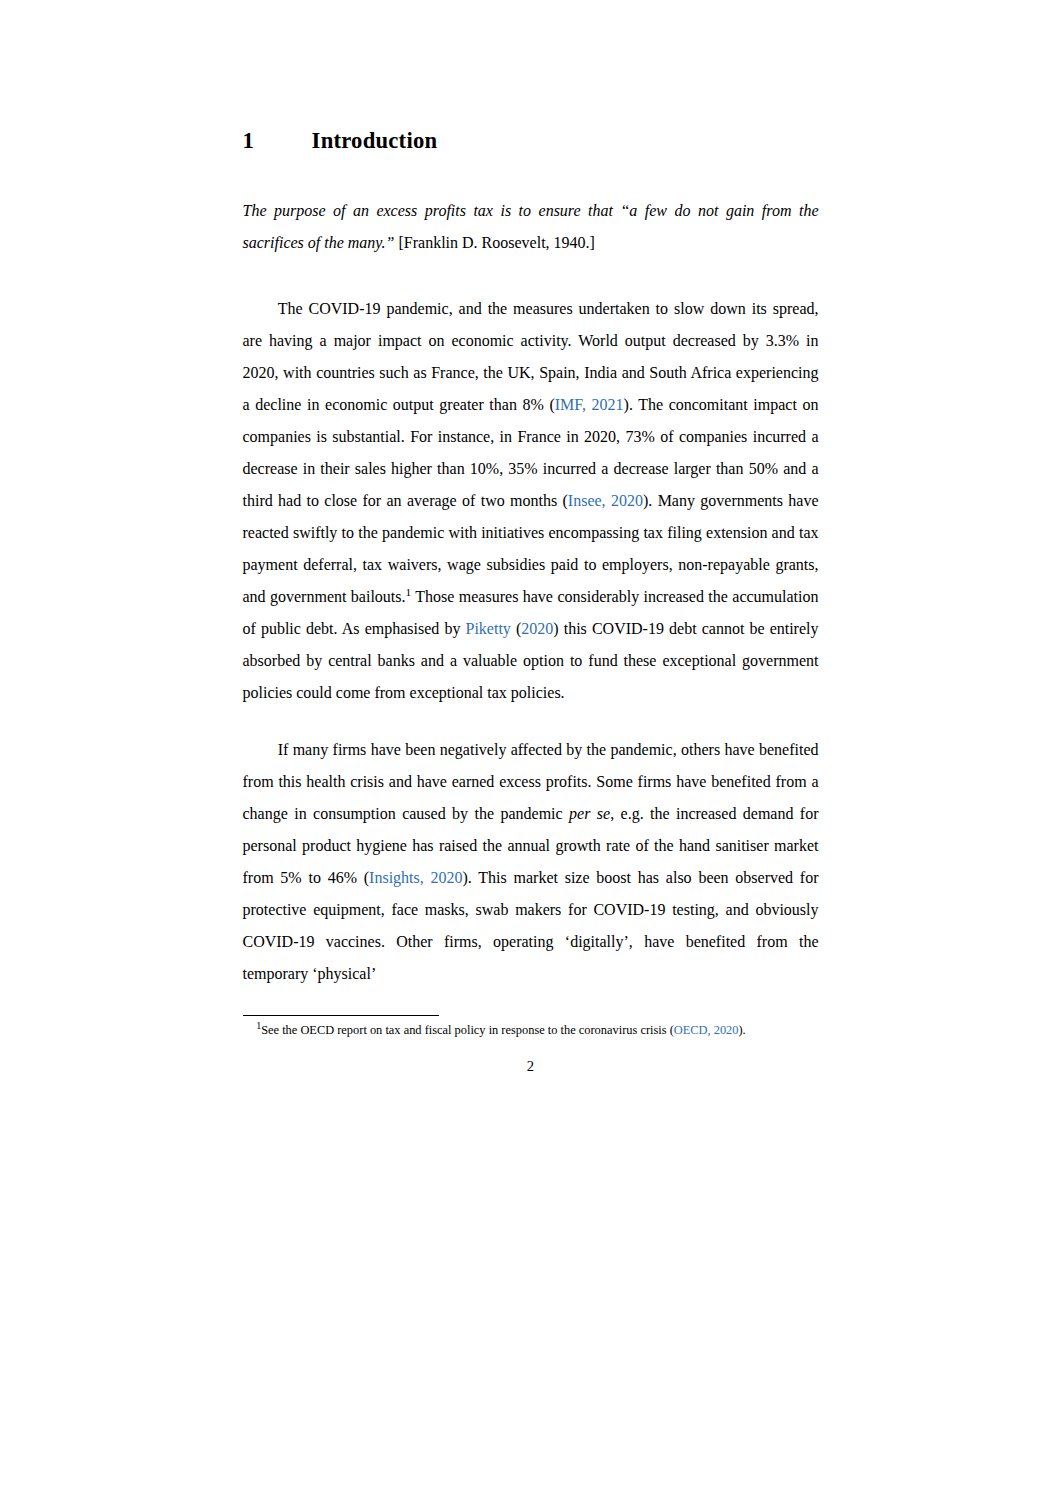1 Introduction
The purpose of an excess profits tax is to ensure that “a few do not gain from the sacrifices of the many.” [Franklin D. Roosevelt, 1940.]
The COVID-19 pandemic, and the measures undertaken to slow down its spread, are having a major impact on economic activity. World output decreased by 3.3% in 2020, with countries such as France, the UK, Spain, India and South Africa experiencing a decline in economic output greater than 8% (IMF, 2021). The concomitant impact on companies is substantial. For instance, in France in 2020, 73% of companies incurred a decrease in their sales higher than 10%, 35% incurred a decrease larger than 50% and a third had to close for an average of two months (Insee, 2020). Many governments have reacted swiftly to the pandemic with initiatives encompassing tax filing extension and tax payment deferral, tax waivers, wage subsidies paid to employers, non-repayable grants, and government bailouts.1 Those measures have considerably increased the accumulation of public debt. As emphasised by Piketty (2020) this COVID-19 debt cannot be entirely absorbed by central banks and a valuable option to fund these exceptional government policies could come from exceptional tax policies.
If many firms have been negatively affected by the pandemic, others have benefited from this health crisis and have earned excess profits. Some firms have benefited from a change in consumption caused by the pandemic per se, e.g. the increased demand for personal product hygiene has raised the annual growth rate of the hand sanitiser market from 5% to 46% (Insights, 2020). This market size boost has also been observed for protective equipment, face masks, swab makers for COVID-19 testing, and obviously COVID-19 vaccines. Other firms, operating ‘digitally’, have benefited from the temporary ‘physical’
1See the OECD report on tax and fiscal policy in response to the coronavirus crisis (OECD, 2020).
2